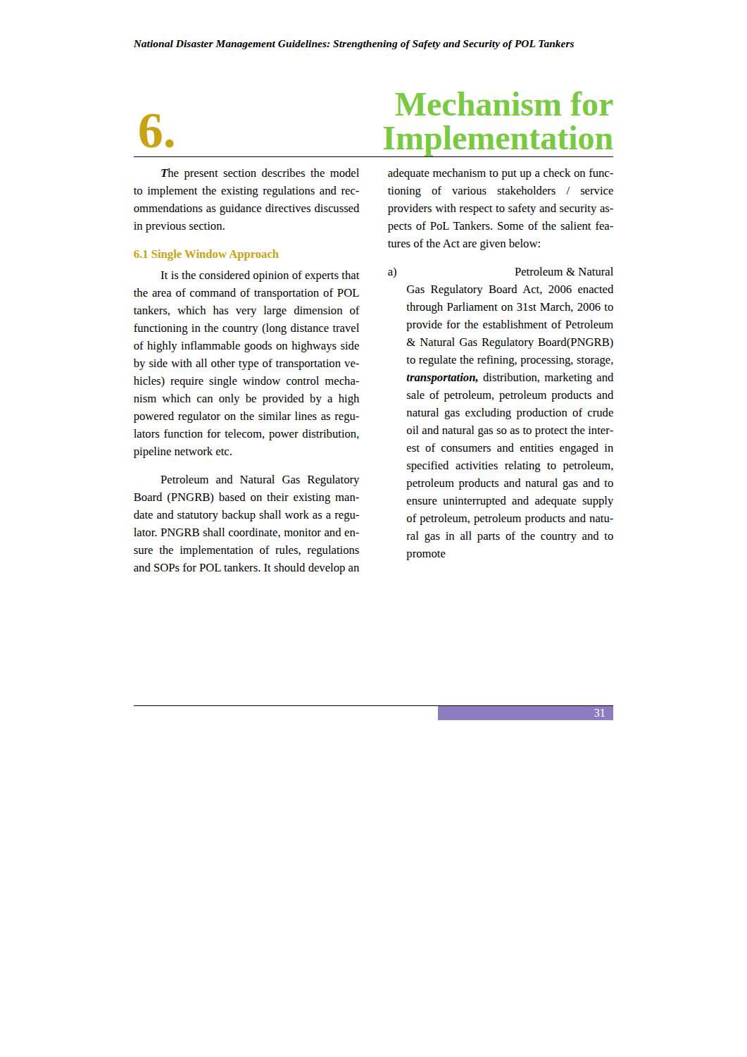National Disaster Management Guidelines: Strengthening of Safety and Security of POL Tankers
6.
Mechanism for Implementation
The present section describes the model to implement the existing regulations and recommendations as guidance directives discussed in previous section.
6.1 Single Window Approach
It is the considered opinion of experts that the area of command of transportation of POL tankers, which has very large dimension of functioning in the country (long distance travel of highly inflammable goods on highways side by side with all other type of transportation vehicles) require single window control mechanism which can only be provided by a high powered regulator on the similar lines as regulators function for telecom, power distribution, pipeline network etc.
Petroleum and Natural Gas Regulatory Board (PNGRB) based on their existing mandate and statutory backup shall work as a regulator. PNGRB shall coordinate, monitor and ensure the implementation of rules, regulations and SOPs for POL tankers. It should develop an adequate mechanism to put up a check on functioning of various stakeholders / service providers with respect to safety and security aspects of PoL Tankers. Some of the salient features of the Act are given below:
a)
Petroleum & Natural Gas Regulatory Board Act, 2006 enacted through Parliament on 31st March, 2006 to provide for the establishment of Petroleum & Natural Gas Regulatory Board(PNGRB) to regulate the refining, processing, storage, transportation, distribution, marketing and sale of petroleum, petroleum products and natural gas excluding production of crude oil and natural gas so as to protect the interest of consumers and entities engaged in specified activities relating to petroleum, petroleum products and natural gas and to ensure uninterrupted and adequate supply of petroleum, petroleum products and natural gas in all parts of the country and to promote
31